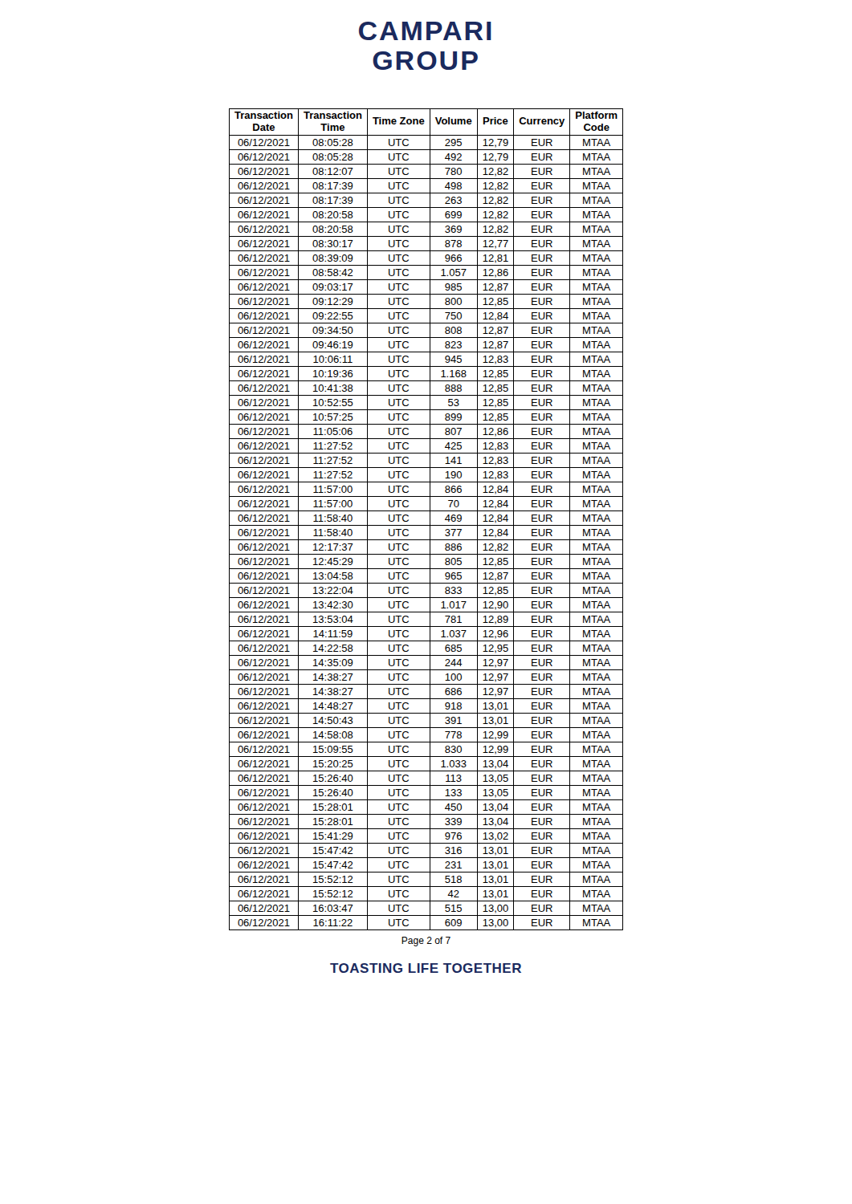CAMPARI
GROUP
| Transaction Date | Transaction Time | Time Zone | Volume | Price | Currency | Platform Code |
| --- | --- | --- | --- | --- | --- | --- |
| 06/12/2021 | 08:05:28 | UTC | 295 | 12,79 | EUR | MTAA |
| 06/12/2021 | 08:05:28 | UTC | 492 | 12,79 | EUR | MTAA |
| 06/12/2021 | 08:12:07 | UTC | 780 | 12,82 | EUR | MTAA |
| 06/12/2021 | 08:17:39 | UTC | 498 | 12,82 | EUR | MTAA |
| 06/12/2021 | 08:17:39 | UTC | 263 | 12,82 | EUR | MTAA |
| 06/12/2021 | 08:20:58 | UTC | 699 | 12,82 | EUR | MTAA |
| 06/12/2021 | 08:20:58 | UTC | 369 | 12,82 | EUR | MTAA |
| 06/12/2021 | 08:30:17 | UTC | 878 | 12,77 | EUR | MTAA |
| 06/12/2021 | 08:39:09 | UTC | 966 | 12,81 | EUR | MTAA |
| 06/12/2021 | 08:58:42 | UTC | 1.057 | 12,86 | EUR | MTAA |
| 06/12/2021 | 09:03:17 | UTC | 985 | 12,87 | EUR | MTAA |
| 06/12/2021 | 09:12:29 | UTC | 800 | 12,85 | EUR | MTAA |
| 06/12/2021 | 09:22:55 | UTC | 750 | 12,84 | EUR | MTAA |
| 06/12/2021 | 09:34:50 | UTC | 808 | 12,87 | EUR | MTAA |
| 06/12/2021 | 09:46:19 | UTC | 823 | 12,87 | EUR | MTAA |
| 06/12/2021 | 10:06:11 | UTC | 945 | 12,83 | EUR | MTAA |
| 06/12/2021 | 10:19:36 | UTC | 1.168 | 12,85 | EUR | MTAA |
| 06/12/2021 | 10:41:38 | UTC | 888 | 12,85 | EUR | MTAA |
| 06/12/2021 | 10:52:55 | UTC | 53 | 12,85 | EUR | MTAA |
| 06/12/2021 | 10:57:25 | UTC | 899 | 12,85 | EUR | MTAA |
| 06/12/2021 | 11:05:06 | UTC | 807 | 12,86 | EUR | MTAA |
| 06/12/2021 | 11:27:52 | UTC | 425 | 12,83 | EUR | MTAA |
| 06/12/2021 | 11:27:52 | UTC | 141 | 12,83 | EUR | MTAA |
| 06/12/2021 | 11:27:52 | UTC | 190 | 12,83 | EUR | MTAA |
| 06/12/2021 | 11:57:00 | UTC | 866 | 12,84 | EUR | MTAA |
| 06/12/2021 | 11:57:00 | UTC | 70 | 12,84 | EUR | MTAA |
| 06/12/2021 | 11:58:40 | UTC | 469 | 12,84 | EUR | MTAA |
| 06/12/2021 | 11:58:40 | UTC | 377 | 12,84 | EUR | MTAA |
| 06/12/2021 | 12:17:37 | UTC | 886 | 12,82 | EUR | MTAA |
| 06/12/2021 | 12:45:29 | UTC | 805 | 12,85 | EUR | MTAA |
| 06/12/2021 | 13:04:58 | UTC | 965 | 12,87 | EUR | MTAA |
| 06/12/2021 | 13:22:04 | UTC | 833 | 12,85 | EUR | MTAA |
| 06/12/2021 | 13:42:30 | UTC | 1.017 | 12,90 | EUR | MTAA |
| 06/12/2021 | 13:53:04 | UTC | 781 | 12,89 | EUR | MTAA |
| 06/12/2021 | 14:11:59 | UTC | 1.037 | 12,96 | EUR | MTAA |
| 06/12/2021 | 14:22:58 | UTC | 685 | 12,95 | EUR | MTAA |
| 06/12/2021 | 14:35:09 | UTC | 244 | 12,97 | EUR | MTAA |
| 06/12/2021 | 14:38:27 | UTC | 100 | 12,97 | EUR | MTAA |
| 06/12/2021 | 14:38:27 | UTC | 686 | 12,97 | EUR | MTAA |
| 06/12/2021 | 14:48:27 | UTC | 918 | 13,01 | EUR | MTAA |
| 06/12/2021 | 14:50:43 | UTC | 391 | 13,01 | EUR | MTAA |
| 06/12/2021 | 14:58:08 | UTC | 778 | 12,99 | EUR | MTAA |
| 06/12/2021 | 15:09:55 | UTC | 830 | 12,99 | EUR | MTAA |
| 06/12/2021 | 15:20:25 | UTC | 1.033 | 13,04 | EUR | MTAA |
| 06/12/2021 | 15:26:40 | UTC | 113 | 13,05 | EUR | MTAA |
| 06/12/2021 | 15:26:40 | UTC | 133 | 13,05 | EUR | MTAA |
| 06/12/2021 | 15:28:01 | UTC | 450 | 13,04 | EUR | MTAA |
| 06/12/2021 | 15:28:01 | UTC | 339 | 13,04 | EUR | MTAA |
| 06/12/2021 | 15:41:29 | UTC | 976 | 13,02 | EUR | MTAA |
| 06/12/2021 | 15:47:42 | UTC | 316 | 13,01 | EUR | MTAA |
| 06/12/2021 | 15:47:42 | UTC | 231 | 13,01 | EUR | MTAA |
| 06/12/2021 | 15:52:12 | UTC | 518 | 13,01 | EUR | MTAA |
| 06/12/2021 | 15:52:12 | UTC | 42 | 13,01 | EUR | MTAA |
| 06/12/2021 | 16:03:47 | UTC | 515 | 13,00 | EUR | MTAA |
| 06/12/2021 | 16:11:22 | UTC | 609 | 13,00 | EUR | MTAA |
Page 2 of 7
TOASTING LIFE TOGETHER